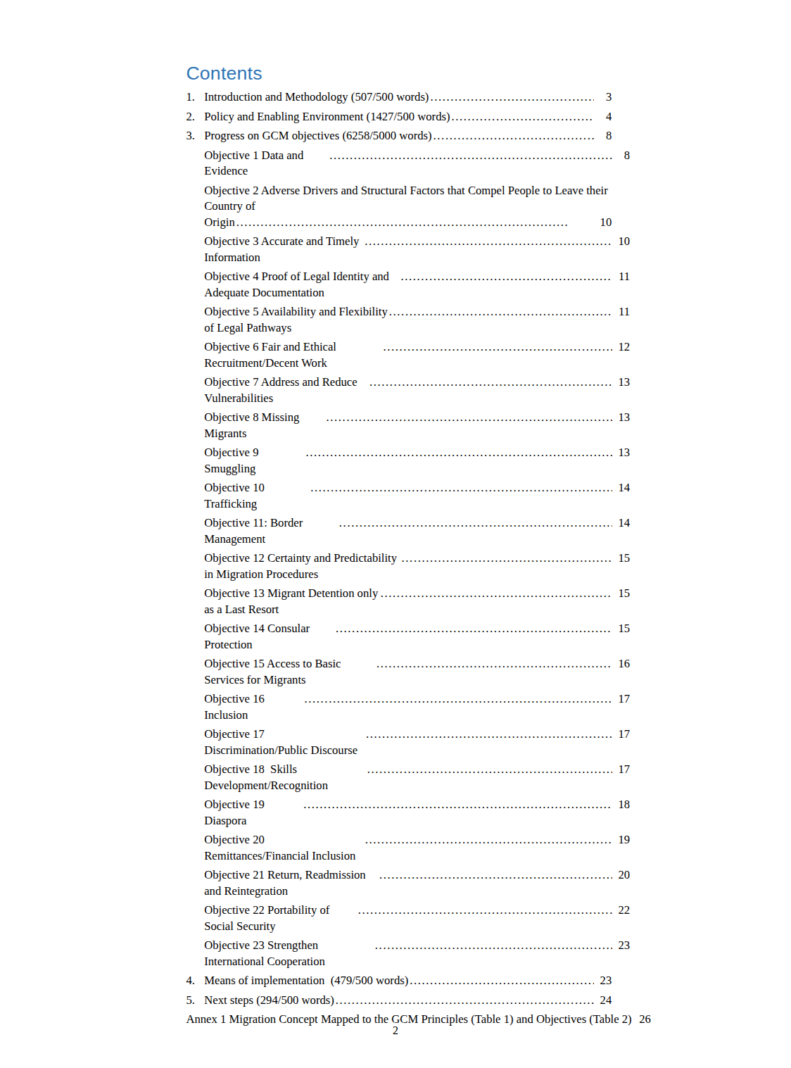Contents
1. Introduction and Methodology (507/500 words) .................................................................................. 3
2. Policy and Enabling Environment (1427/500 words) .................................................................................. 4
3. Progress on GCM objectives (6258/5000 words) .................................................................................. 8
Objective 1 Data and Evidence .................................................................................. 8
Objective 2 Adverse Drivers and Structural Factors that Compel People to Leave their Country of Origin .................................................................................. 10
Objective 3 Accurate and Timely Information .................................................................................. 10
Objective 4 Proof of Legal Identity and Adequate Documentation .................................................................................. 11
Objective 5 Availability and Flexibility of Legal Pathways .................................................................................. 11
Objective 6 Fair and Ethical Recruitment/Decent Work .................................................................................. 12
Objective 7 Address and Reduce Vulnerabilities .................................................................................. 13
Objective 8 Missing Migrants .................................................................................. 13
Objective 9 Smuggling .................................................................................. 13
Objective 10 Trafficking .................................................................................. 14
Objective 11: Border Management .................................................................................. 14
Objective 12 Certainty and Predictability in Migration Procedures .................................................................................. 15
Objective 13 Migrant Detention only as a Last Resort .................................................................................. 15
Objective 14 Consular Protection .................................................................................. 15
Objective 15 Access to Basic Services for Migrants .................................................................................. 16
Objective 16 Inclusion .................................................................................. 17
Objective 17 Discrimination/Public Discourse .................................................................................. 17
Objective 18 Skills Development/Recognition .................................................................................. 17
Objective 19 Diaspora .................................................................................. 18
Objective 20 Remittances/Financial Inclusion .................................................................................. 19
Objective 21 Return, Readmission and Reintegration .................................................................................. 20
Objective 22 Portability of Social Security .................................................................................. 22
Objective 23 Strengthen International Cooperation .................................................................................. 23
4. Means of implementation (479/500 words) .................................................................................. 23
5. Next steps (294/500 words) .................................................................................. 24
Annex 1 Migration Concept Mapped to the GCM Principles (Table 1) and Objectives (Table 2) ............ 26
2